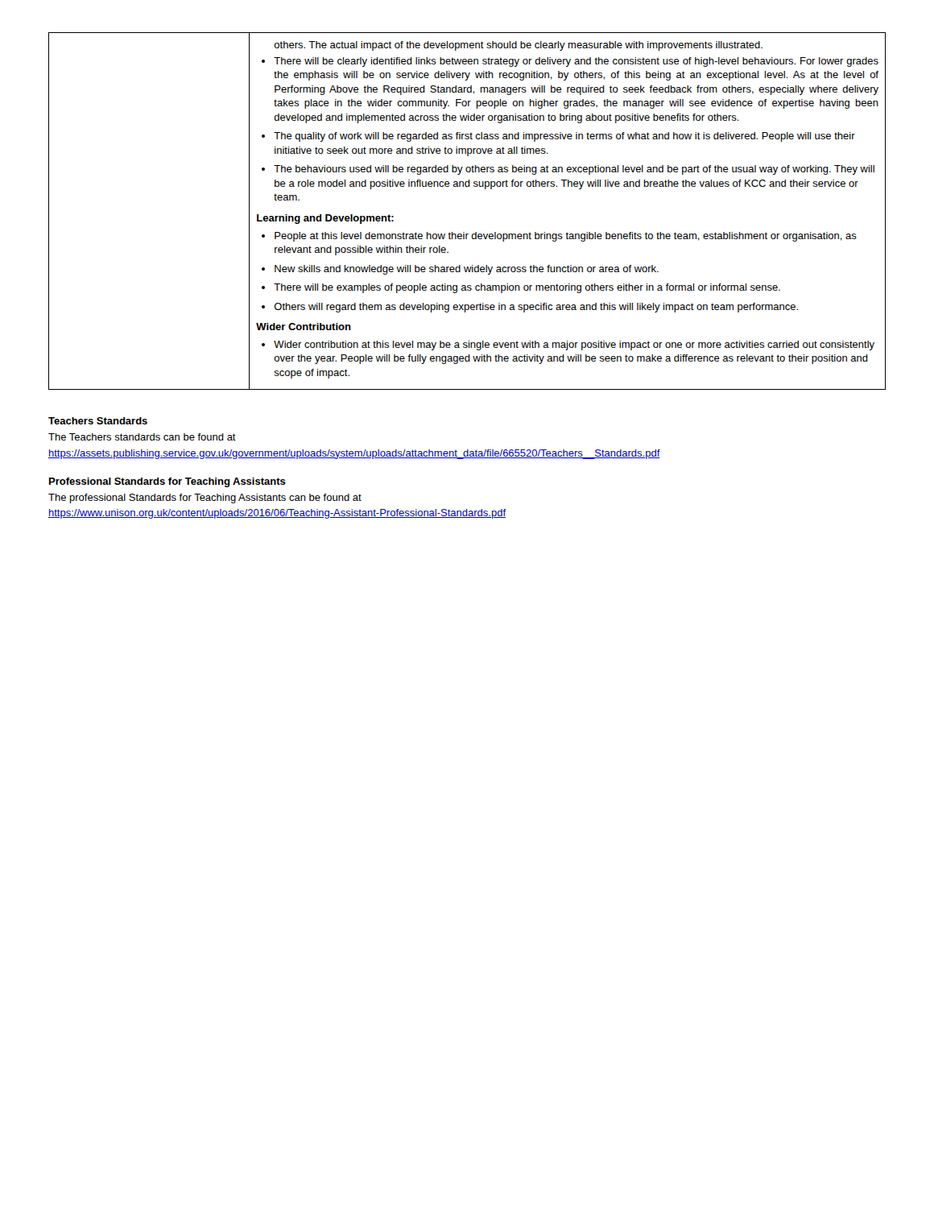| | others. The actual impact of the development should be clearly measurable with improvements illustrated. There will be clearly identified links between strategy or delivery and the consistent use of high-level behaviours. For lower grades the emphasis will be on service delivery with recognition, by others, of this being at an exceptional level. As at the level of Performing Above the Required Standard, managers will be required to seek feedback from others, especially where delivery takes place in the wider community. For people on higher grades, the manager will see evidence of expertise having been developed and implemented across the wider organisation to bring about positive benefits for others. The quality of work will be regarded as first class and impressive in terms of what and how it is delivered. People will use their initiative to seek out more and strive to improve at all times. The behaviours used will be regarded by others as being at an exceptional level and be part of the usual way of working. They will be a role model and positive influence and support for others. They will live and breathe the values of KCC and their service or team. Learning and Development: People at this level demonstrate how their development brings tangible benefits to the team, establishment or organisation, as relevant and possible within their role. New skills and knowledge will be shared widely across the function or area of work. There will be examples of people acting as champion or mentoring others either in a formal or informal sense. Others will regard them as developing expertise in a specific area and this will likely impact on team performance. Wider Contribution Wider contribution at this level may be a single event with a major positive impact or one or more activities carried out consistently over the year. People will be fully engaged with the activity and will be seen to make a difference as relevant to their position and scope of impact. |
Teachers Standards
The Teachers standards can be found at
https://assets.publishing.service.gov.uk/government/uploads/system/uploads/attachment_data/file/665520/Teachers__Standards.pdf
Professional Standards for Teaching Assistants
The professional Standards for Teaching Assistants can be found at
https://www.unison.org.uk/content/uploads/2016/06/Teaching-Assistant-Professional-Standards.pdf